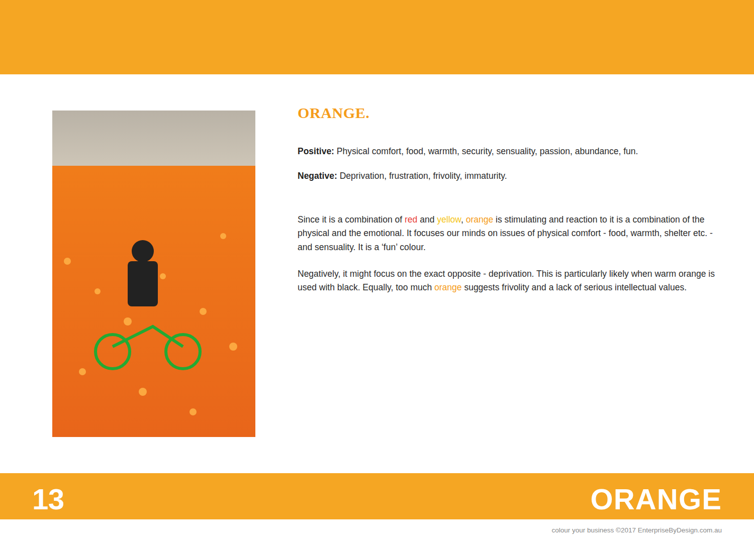ORANGE.
Positive: Physical comfort, food, warmth, security, sensuality, passion, abundance, fun.
Negative: Deprivation, frustration, frivolity, immaturity.
Since it is a combination of red and yellow, orange is stimulating and reaction to it is a combination of the physical and the emotional. It focuses our minds on issues of physical comfort - food, warmth, shelter etc. - and sensuality. It is a ‘fun’ colour.
Negatively, it might focus on the exact opposite - deprivation. This is particularly likely when warm orange is used with black. Equally, too much orange suggests frivolity and a lack of serious intellectual values.
13 ORANGE
colour your business ©2017 EnterpriseByDesign.com.au